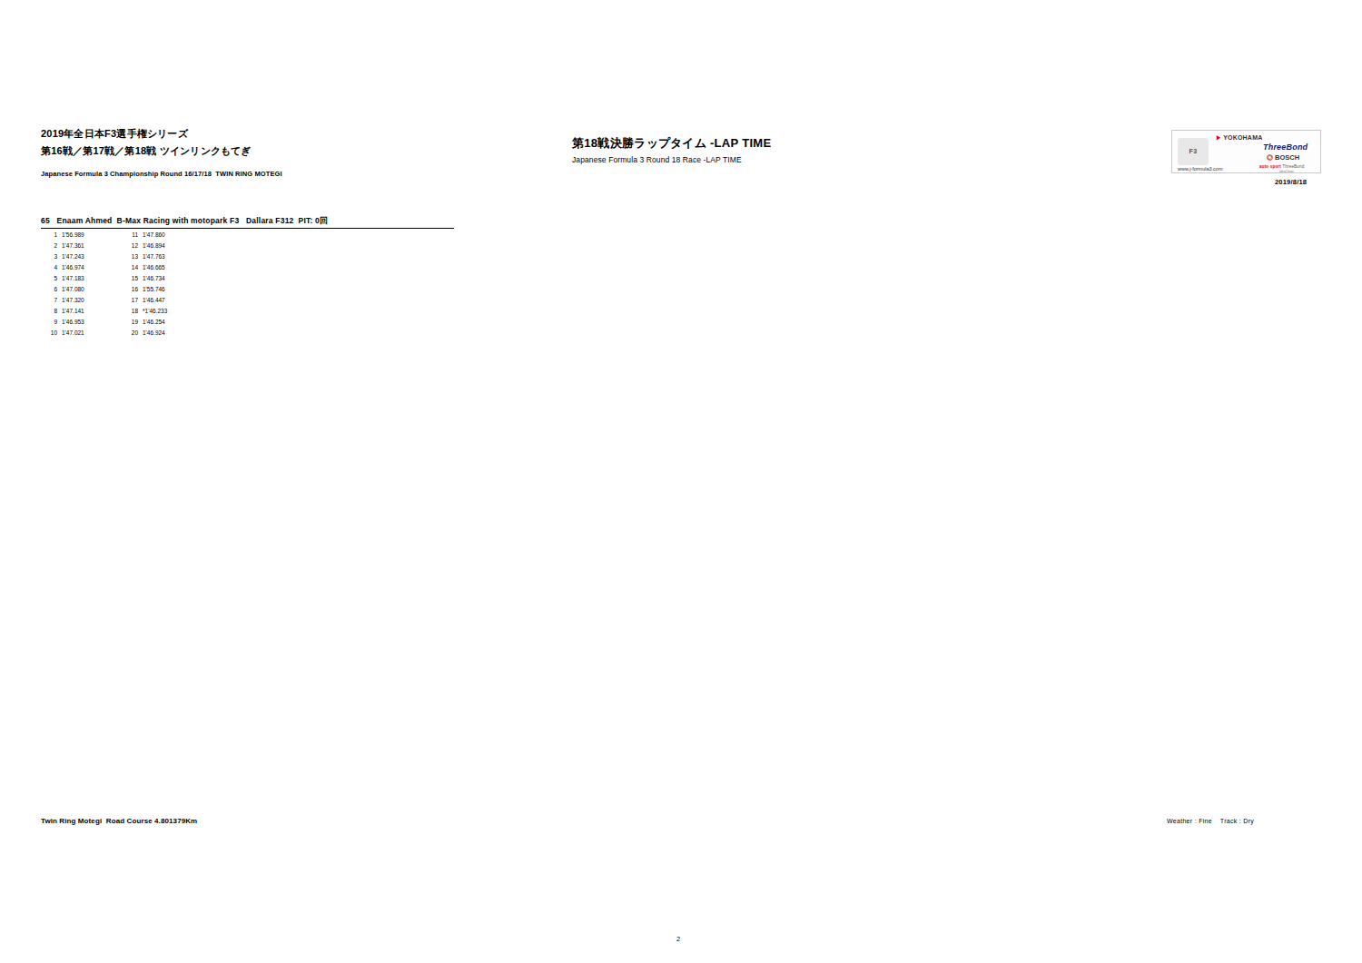2019年全日本F3選手権シリーズ
第16戦／第17戦／第18戦 ツインリンクもてぎ
Japanese Formula 3 Championship Round 16/17/18 TWIN RING MOTEGI
第18戦決勝ラップタイム -LAP TIME
Japanese Formula 3 Round 18 Race -LAP TIME
F3
YOKOHAMA
ThreeBond
BOSCH
www.j-formula3.com
auto sport ThreeBond
ideaClean
2019/8/18
65 Enaam Ahmed B-Max Racing with motopark F3 Dallara F312 PIT: 0回
| 1 | 1'56.989 | 11 | 1'47.860 |
| 2 | 1'47.361 | 12 | 1'46.894 |
| 3 | 1'47.243 | 13 | 1'47.763 |
| 4 | 1'46.974 | 14 | 1'46.665 |
| 5 | 1'47.183 | 15 | 1'46.734 |
| 6 | 1'47.080 | 16 | 1'55.746 |
| 7 | 1'47.320 | 17 | 1'46.447 |
| 8 | 1'47.141 | 18 | *1'46.233 |
| 9 | 1'46.953 | 19 | 1'46.254 |
| 10 | 1'47.021 | 20 | 1'46.924 |
Twin Ring Motegi Road Course 4.801379Km
Weather : Fine Track : Dry
2